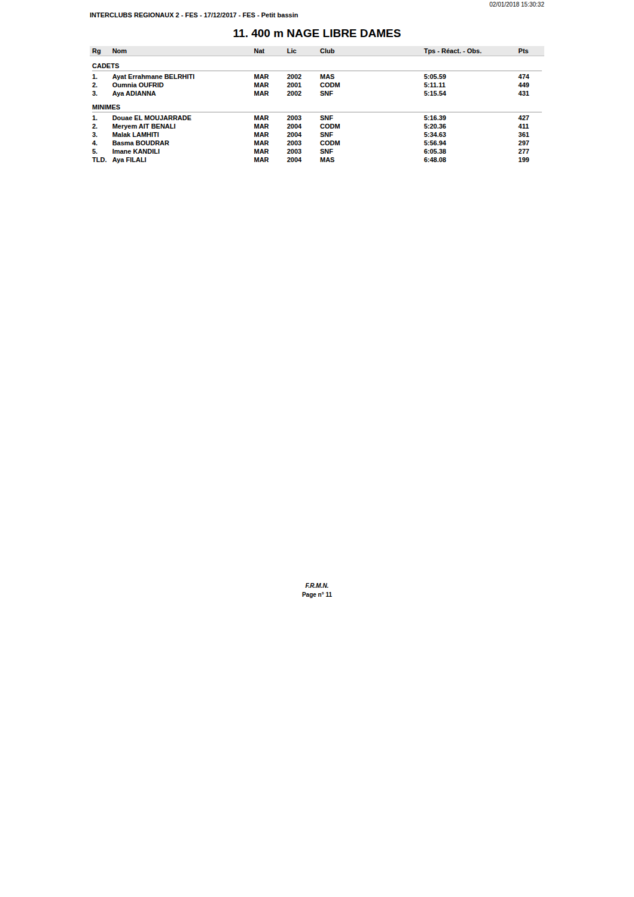02/01/2018 15:30:32
INTERCLUBS REGIONAUX 2 - FES - 17/12/2017 - FES - Petit bassin
11. 400 m NAGE LIBRE DAMES
| Rg | Nom | Nat | Lic | Club | Tps - Réact. - Obs. | Pts |
| --- | --- | --- | --- | --- | --- | --- |
| CADETS |
| 1. | Ayat Errahmane BELRHITI | MAR | 2002 | MAS | 5:05.59 | 474 |
| 2. | Oumnia OUFRID | MAR | 2001 | CODM | 5:11.11 | 449 |
| 3. | Aya ADIANNA | MAR | 2002 | SNF | 5:15.54 | 431 |
| MINIMES |
| 1. | Douae EL MOUJARRADE | MAR | 2003 | SNF | 5:16.39 | 427 |
| 2. | Meryem AIT BENALI | MAR | 2004 | CODM | 5:20.36 | 411 |
| 3. | Malak LAMHITI | MAR | 2004 | SNF | 5:34.63 | 361 |
| 4. | Basma BOUDRAR | MAR | 2003 | CODM | 5:56.94 | 297 |
| 5. | Imane KANDILI | MAR | 2003 | SNF | 6:05.38 | 277 |
| TLD. | Aya FILALI | MAR | 2004 | MAS | 6:48.08 | 199 |
F.R.M.N.
Page n° 11